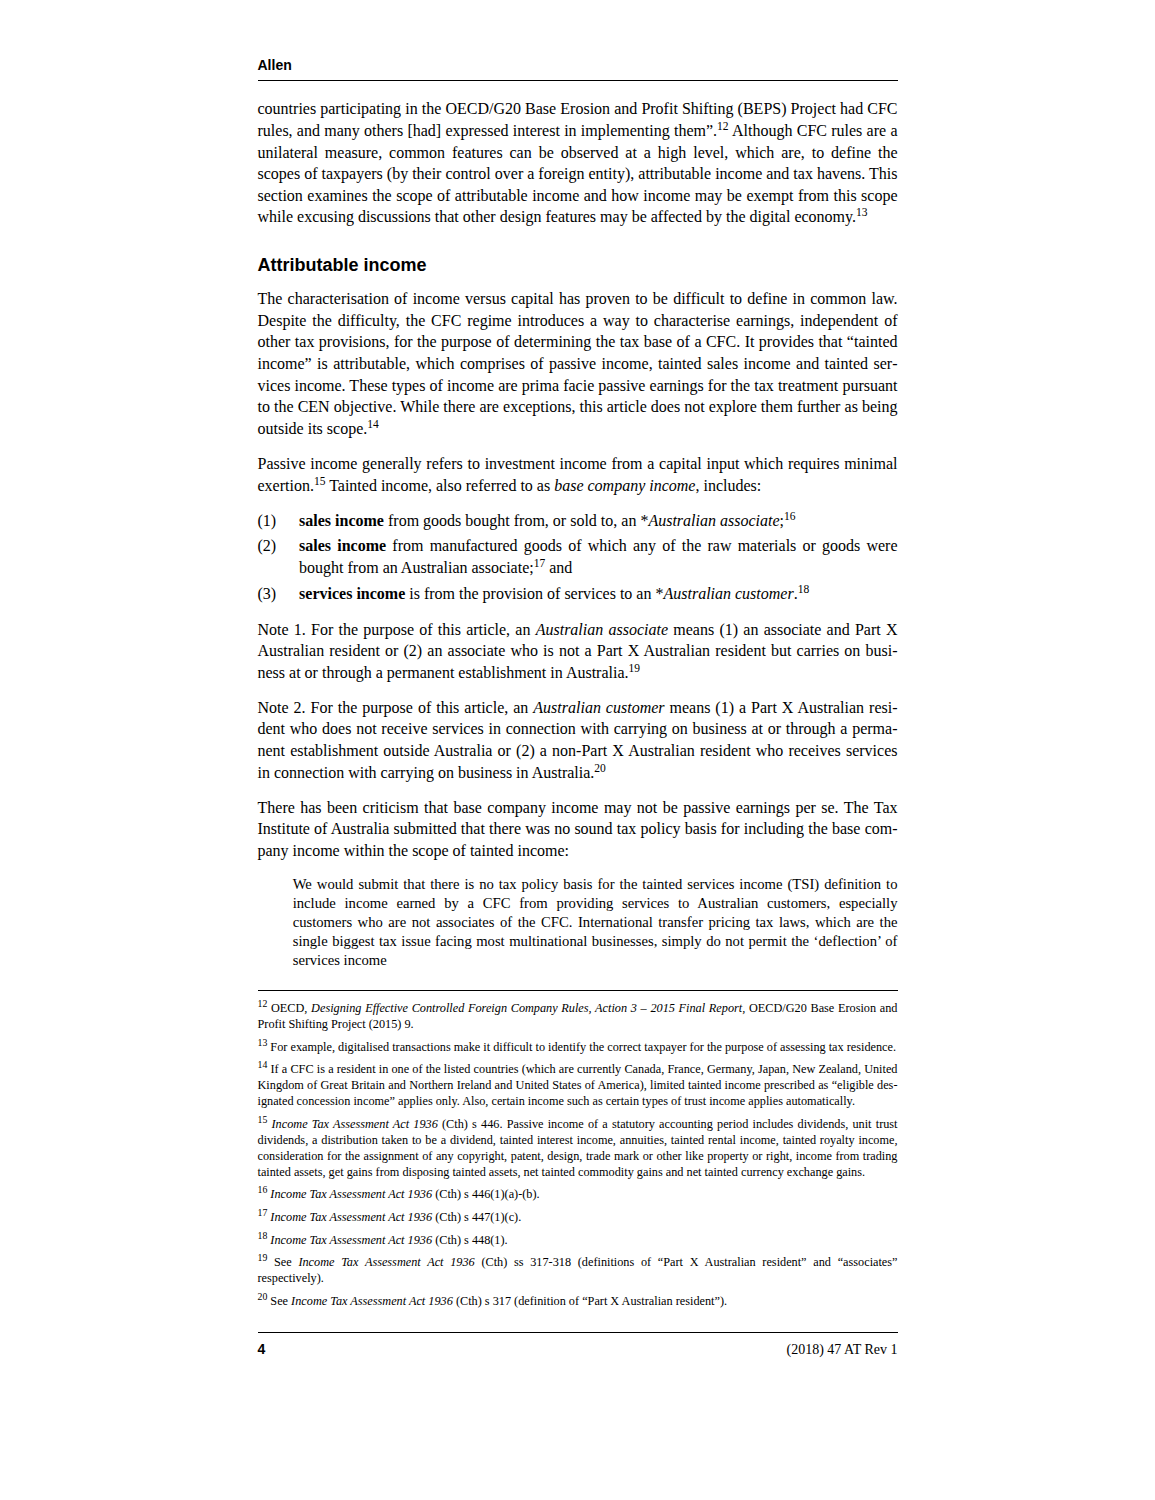Allen
countries participating in the OECD/G20 Base Erosion and Profit Shifting (BEPS) Project had CFC rules, and many others [had] expressed interest in implementing them”.12 Although CFC rules are a unilateral measure, common features can be observed at a high level, which are, to define the scopes of taxpayers (by their control over a foreign entity), attributable income and tax havens. This section examines the scope of attributable income and how income may be exempt from this scope while excusing discussions that other design features may be affected by the digital economy.13
Attributable income
The characterisation of income versus capital has proven to be difficult to define in common law. Despite the difficulty, the CFC regime introduces a way to characterise earnings, independent of other tax provisions, for the purpose of determining the tax base of a CFC. It provides that “tainted income” is attributable, which comprises of passive income, tainted sales income and tainted services income. These types of income are prima facie passive earnings for the tax treatment pursuant to the CEN objective. While there are exceptions, this article does not explore them further as being outside its scope.14
Passive income generally refers to investment income from a capital input which requires minimal exertion.15 Tainted income, also referred to as base company income, includes:
(1) sales income from goods bought from, or sold to, an *Australian associate;16
(2) sales income from manufactured goods of which any of the raw materials or goods were bought from an Australian associate;17 and
(3) services income is from the provision of services to an *Australian customer.18
Note 1. For the purpose of this article, an Australian associate means (1) an associate and Part X Australian resident or (2) an associate who is not a Part X Australian resident but carries on business at or through a permanent establishment in Australia.19
Note 2. For the purpose of this article, an Australian customer means (1) a Part X Australian resident who does not receive services in connection with carrying on business at or through a permanent establishment outside Australia or (2) a non-Part X Australian resident who receives services in connection with carrying on business in Australia.20
There has been criticism that base company income may not be passive earnings per se. The Tax Institute of Australia submitted that there was no sound tax policy basis for including the base company income within the scope of tainted income:
We would submit that there is no tax policy basis for the tainted services income (TSI) definition to include income earned by a CFC from providing services to Australian customers, especially customers who are not associates of the CFC. International transfer pricing tax laws, which are the single biggest tax issue facing most multinational businesses, simply do not permit the ‘deflection’ of services income
12 OECD, Designing Effective Controlled Foreign Company Rules, Action 3 – 2015 Final Report, OECD/G20 Base Erosion and Profit Shifting Project (2015) 9.
13 For example, digitalised transactions make it difficult to identify the correct taxpayer for the purpose of assessing tax residence.
14 If a CFC is a resident in one of the listed countries (which are currently Canada, France, Germany, Japan, New Zealand, United Kingdom of Great Britain and Northern Ireland and United States of America), limited tainted income prescribed as “eligible designated concession income” applies only. Also, certain income such as certain types of trust income applies automatically.
15 Income Tax Assessment Act 1936 (Cth) s 446. Passive income of a statutory accounting period includes dividends, unit trust dividends, a distribution taken to be a dividend, tainted interest income, annuities, tainted rental income, tainted royalty income, consideration for the assignment of any copyright, patent, design, trade mark or other like property or right, income from trading tainted assets, get gains from disposing tainted assets, net tainted commodity gains and net tainted currency exchange gains.
16 Income Tax Assessment Act 1936 (Cth) s 446(1)(a)-(b).
17 Income Tax Assessment Act 1936 (Cth) s 447(1)(c).
18 Income Tax Assessment Act 1936 (Cth) s 448(1).
19 See Income Tax Assessment Act 1936 (Cth) ss 317-318 (definitions of “Part X Australian resident” and “associates” respectively).
20 See Income Tax Assessment Act 1936 (Cth) s 317 (definition of “Part X Australian resident”).
4 (2018) 47 AT Rev 1